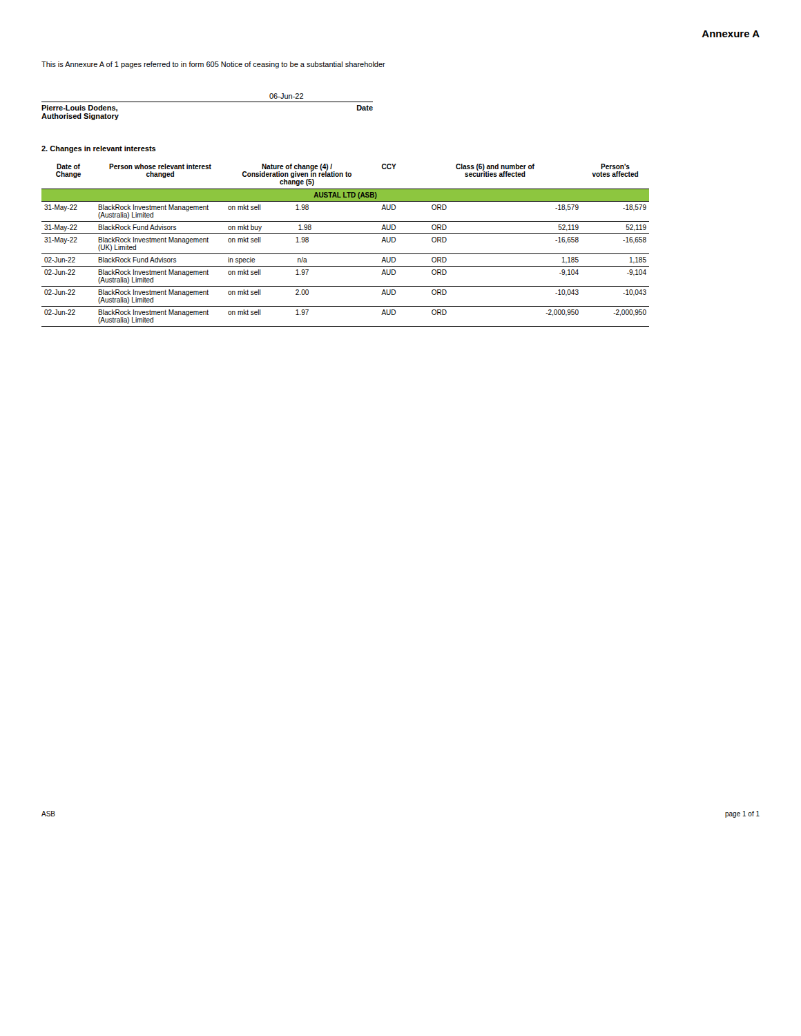Annexure A
This is Annexure A of 1 pages referred to in form 605 Notice of ceasing to be a substantial shareholder
06-Jun-22
Pierre-Louis Dodens, Date
Authorised Signatory
2. Changes in relevant interests
| AUSTAL LTD (ASB) |
| Date of Change | Person whose relevant interest changed | Nature of change (4) / Consideration given in relation to change (5) | CCY | Class (6) and number of securities affected | Person's votes affected |
| 31-May-22 | BlackRock Investment Management (Australia) Limited | on mkt sell 1.98 | AUD | ORD | -18,579 | -18,579 |
| 31-May-22 | BlackRock Fund Advisors | on mkt buy 1.98 | AUD | ORD | 52,119 | 52,119 |
| 31-May-22 | BlackRock Investment Management (UK) Limited | on mkt sell 1.98 | AUD | ORD | -16,658 | -16,658 |
| 02-Jun-22 | BlackRock Fund Advisors | in specie n/a | AUD | ORD | 1,185 | 1,185 |
| 02-Jun-22 | BlackRock Investment Management (Australia) Limited | on mkt sell 1.97 | AUD | ORD | -9,104 | -9,104 |
| 02-Jun-22 | BlackRock Investment Management (Australia) Limited | on mkt sell 2.00 | AUD | ORD | -10,043 | -10,043 |
| 02-Jun-22 | BlackRock Investment Management (Australia) Limited | on mkt sell 1.97 | AUD | ORD | -2,000,950 | -2,000,950 |
ASB page 1 of 1